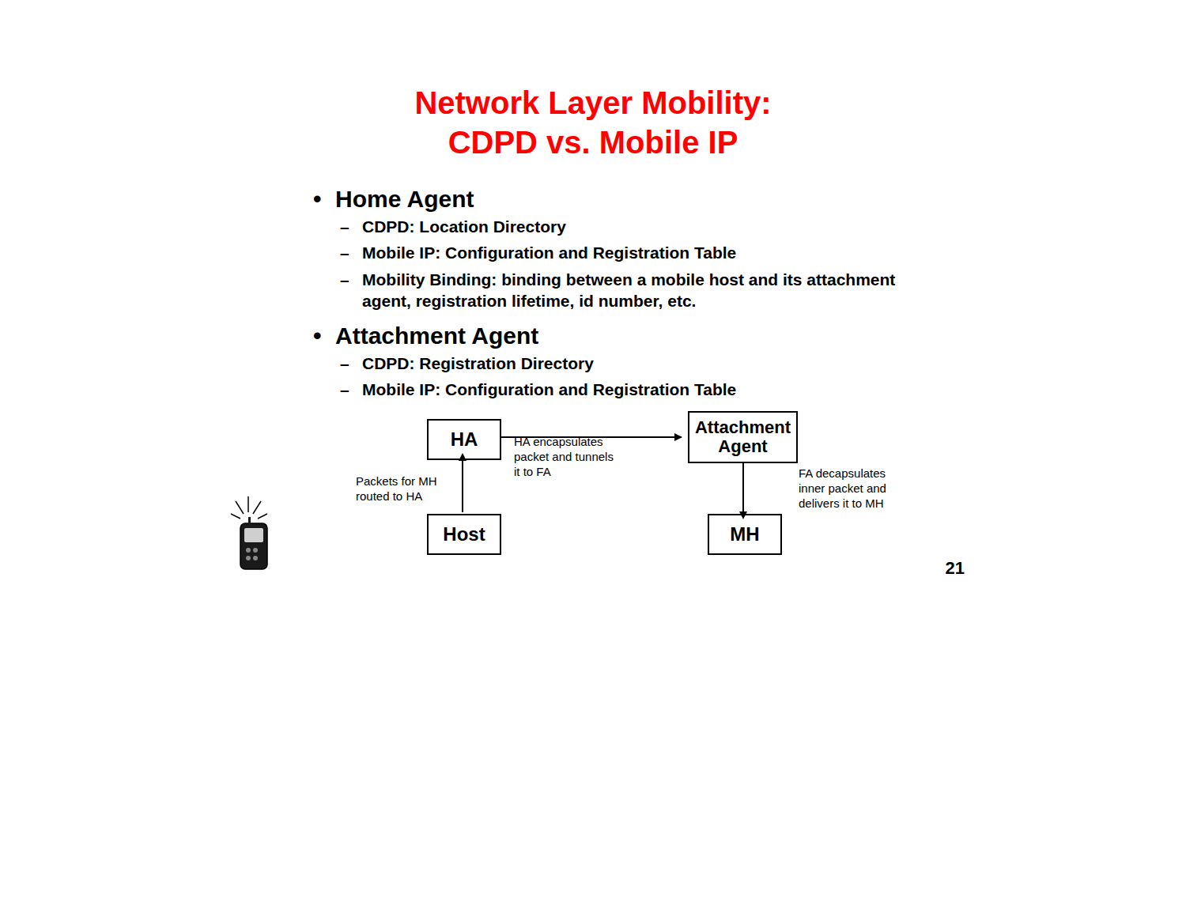Network Layer Mobility:
CDPD vs. Mobile IP
Home Agent
CDPD: Location Directory
Mobile IP: Configuration and Registration Table
Mobility Binding: binding between a mobile host and its attachment agent, registration lifetime, id number, etc.
Attachment Agent
CDPD: Registration Directory
Mobile IP: Configuration and Registration Table
HA
Host
Attachment
Agent
MH
Packets for MH
routed to HA
HA encapsulates
packet and tunnels
it to FA
FA decapsulates
inner packet and
delivers it to MH
21